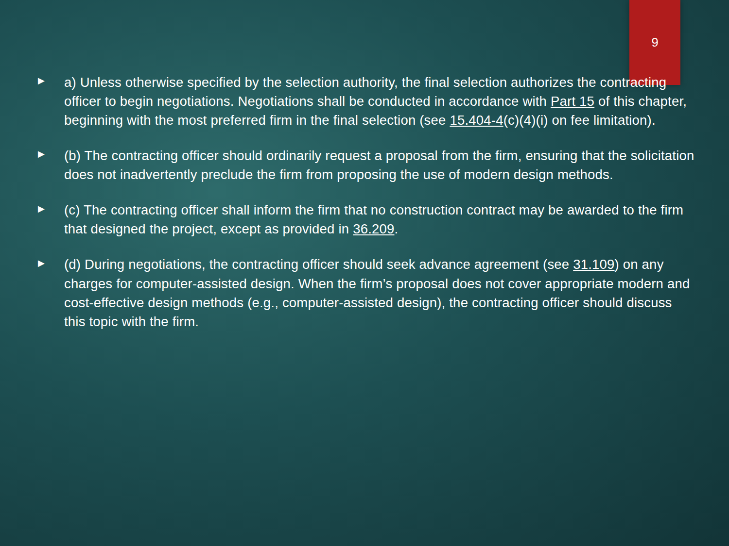9
a) Unless otherwise specified by the selection authority, the final selection authorizes the contracting officer to begin negotiations. Negotiations shall be conducted in accordance with Part 15 of this chapter, beginning with the most preferred firm in the final selection (see 15.404-4(c)(4)(i) on fee limitation).
(b) The contracting officer should ordinarily request a proposal from the firm, ensuring that the solicitation does not inadvertently preclude the firm from proposing the use of modern design methods.
(c) The contracting officer shall inform the firm that no construction contract may be awarded to the firm that designed the project, except as provided in 36.209.
(d) During negotiations, the contracting officer should seek advance agreement (see 31.109) on any charges for computer-assisted design. When the firm’s proposal does not cover appropriate modern and cost-effective design methods (e.g., computer-assisted design), the contracting officer should discuss this topic with the firm.